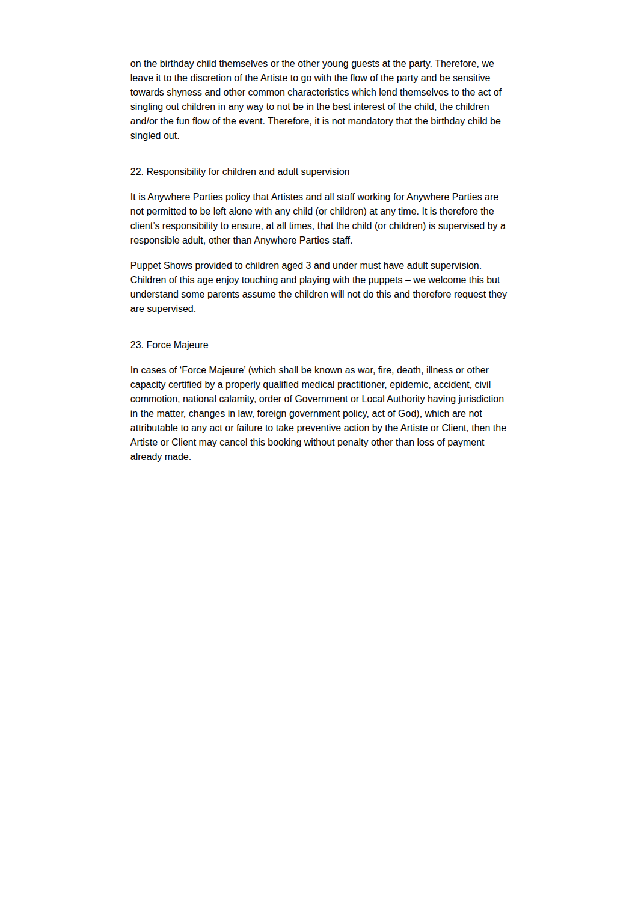on the birthday child themselves or the other young guests at the party. Therefore, we leave it to the discretion of the Artiste to go with the flow of the party and be sensitive towards shyness and other common characteristics which lend themselves to the act of singling out children in any way to not be in the best interest of the child, the children and/or the fun flow of the event. Therefore, it is not mandatory that the birthday child be singled out.
22. Responsibility for children and adult supervision
It is Anywhere Parties policy that Artistes and all staff working for Anywhere Parties are not permitted to be left alone with any child (or children) at any time. It is therefore the client’s responsibility to ensure, at all times, that the child (or children) is supervised by a responsible adult, other than Anywhere Parties staff.
Puppet Shows provided to children aged 3 and under must have adult supervision. Children of this age enjoy touching and playing with the puppets – we welcome this but understand some parents assume the children will not do this and therefore request they are supervised.
23. Force Majeure
In cases of ‘Force Majeure’ (which shall be known as war, fire, death, illness or other capacity certified by a properly qualified medical practitioner, epidemic, accident, civil commotion, national calamity, order of Government or Local Authority having jurisdiction in the matter, changes in law, foreign government policy, act of God), which are not attributable to any act or failure to take preventive action by the Artiste or Client, then the Artiste or Client may cancel this booking without penalty other than loss of payment already made.